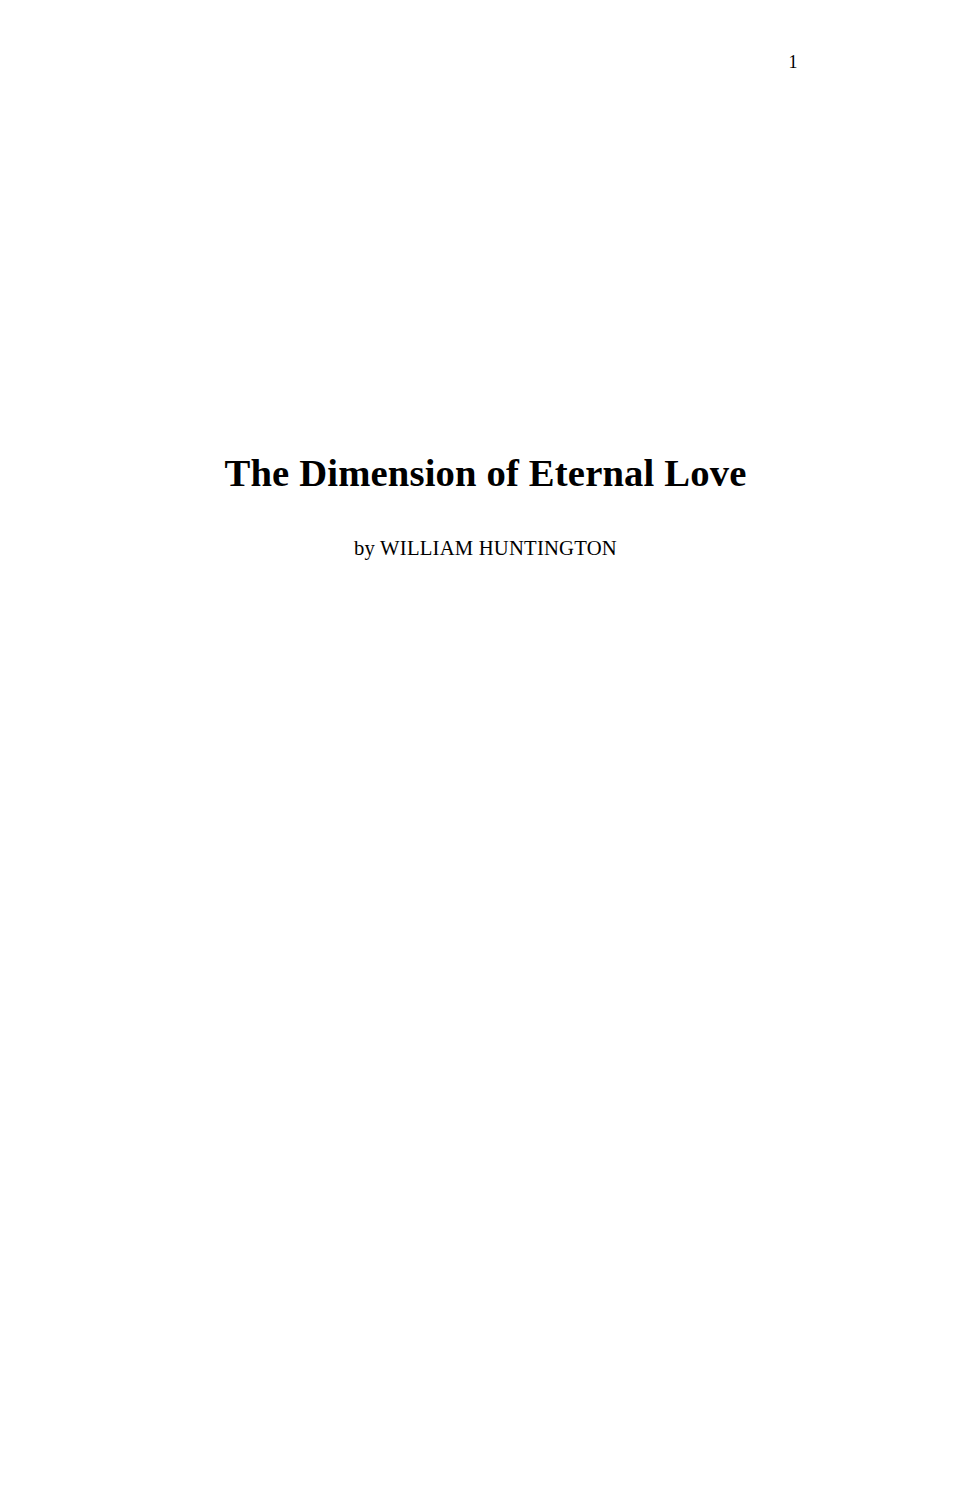1
The Dimension of Eternal Love
by WILLIAM HUNTINGTON